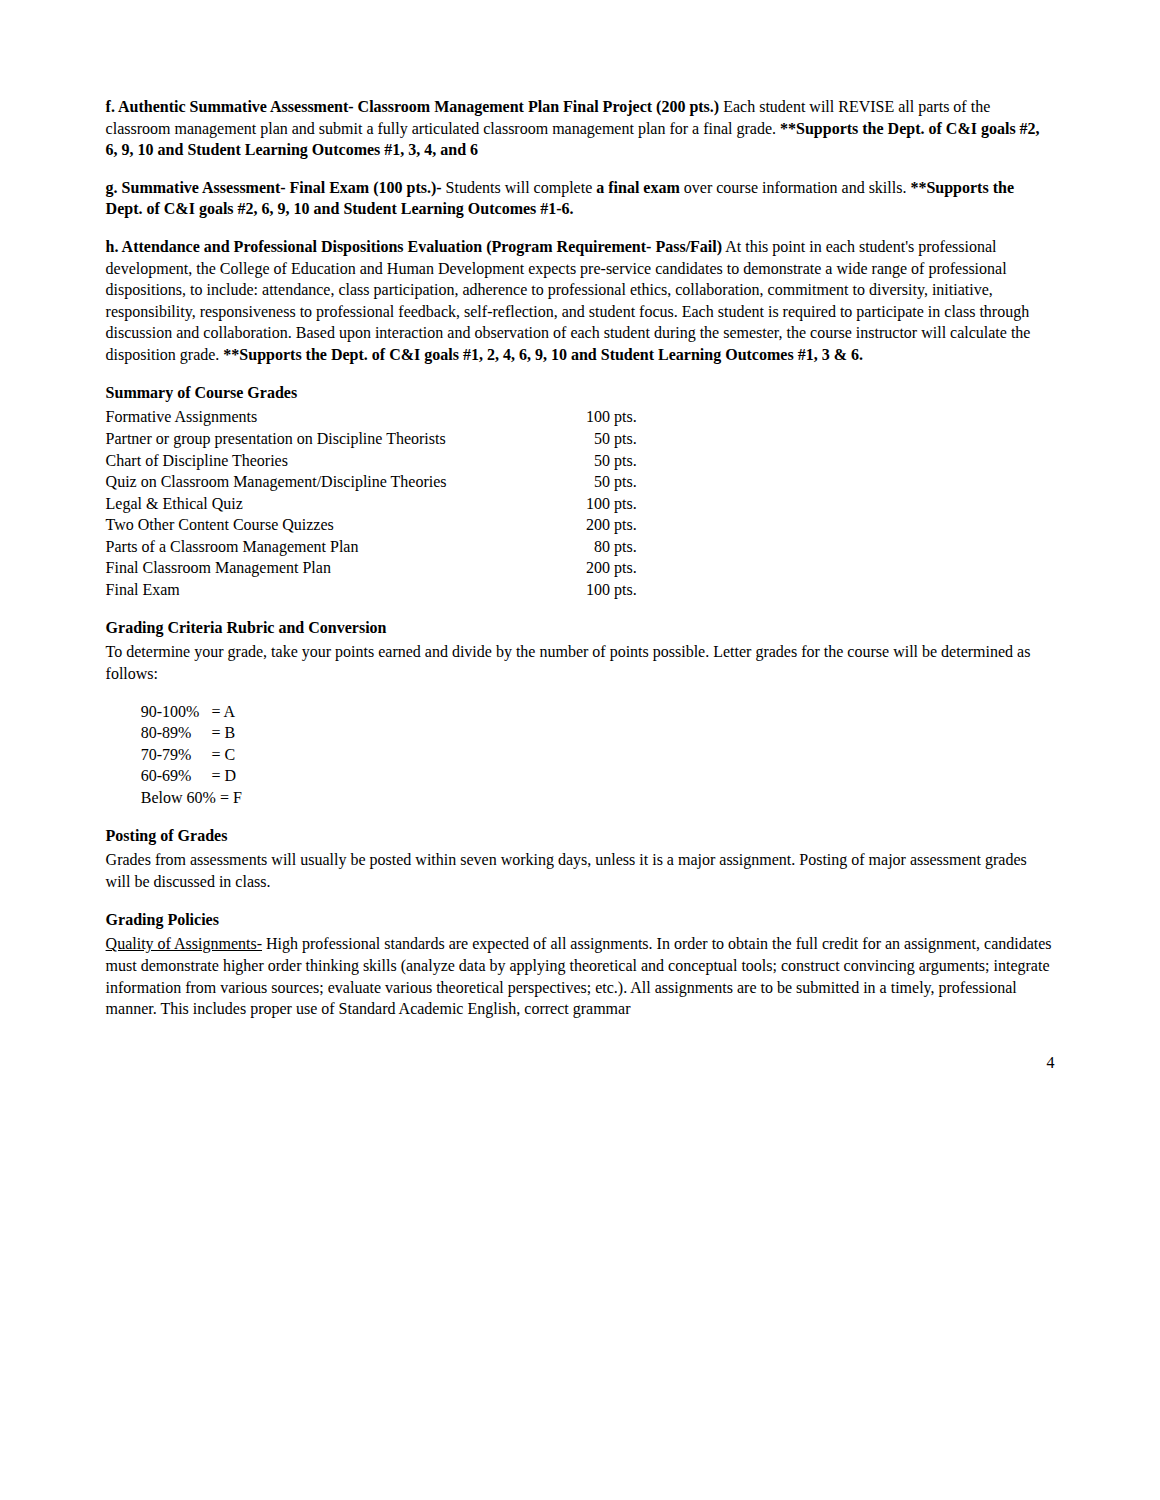f. Authentic Summative Assessment- Classroom Management Plan Final Project (200 pts.) Each student will REVISE all parts of the classroom management plan and submit a fully articulated classroom management plan for a final grade. **Supports the Dept. of C&I goals #2, 6, 9, 10 and Student Learning Outcomes #1, 3, 4, and 6
g. Summative Assessment- Final Exam (100 pts.)- Students will complete a final exam over course information and skills. **Supports the Dept. of C&I goals #2, 6, 9, 10 and Student Learning Outcomes #1-6.
h. Attendance and Professional Dispositions Evaluation (Program Requirement- Pass/Fail) At this point in each student's professional development, the College of Education and Human Development expects pre-service candidates to demonstrate a wide range of professional dispositions, to include: attendance, class participation, adherence to professional ethics, collaboration, commitment to diversity, initiative, responsibility, responsiveness to professional feedback, self-reflection, and student focus. Each student is required to participate in class through discussion and collaboration. Based upon interaction and observation of each student during the semester, the course instructor will calculate the disposition grade. **Supports the Dept. of C&I goals #1, 2, 4, 6, 9, 10 and Student Learning Outcomes #1, 3 & 6.
Summary of Course Grades
| Formative Assignments | 100 pts. |
| Partner or group presentation on Discipline Theorists | 50 pts. |
| Chart of Discipline Theories | 50 pts. |
| Quiz on Classroom Management/Discipline Theories | 50 pts. |
| Legal & Ethical Quiz | 100 pts. |
| Two Other Content Course Quizzes | 200 pts. |
| Parts of a Classroom Management Plan | 80 pts. |
| Final Classroom Management Plan | 200 pts. |
| Final Exam | 100 pts. |
Grading Criteria Rubric and Conversion
To determine your grade, take your points earned and divide by the number of points possible. Letter grades for the course will be determined as follows:
90-100% = A
80-89% = B
70-79% = C
60-69% = D
Below 60% = F
Posting of Grades
Grades from assessments will usually be posted within seven working days, unless it is a major assignment. Posting of major assessment grades will be discussed in class.
Grading Policies
Quality of Assignments- High professional standards are expected of all assignments. In order to obtain the full credit for an assignment, candidates must demonstrate higher order thinking skills (analyze data by applying theoretical and conceptual tools; construct convincing arguments; integrate information from various sources; evaluate various theoretical perspectives; etc.). All assignments are to be submitted in a timely, professional manner. This includes proper use of Standard Academic English, correct grammar
4